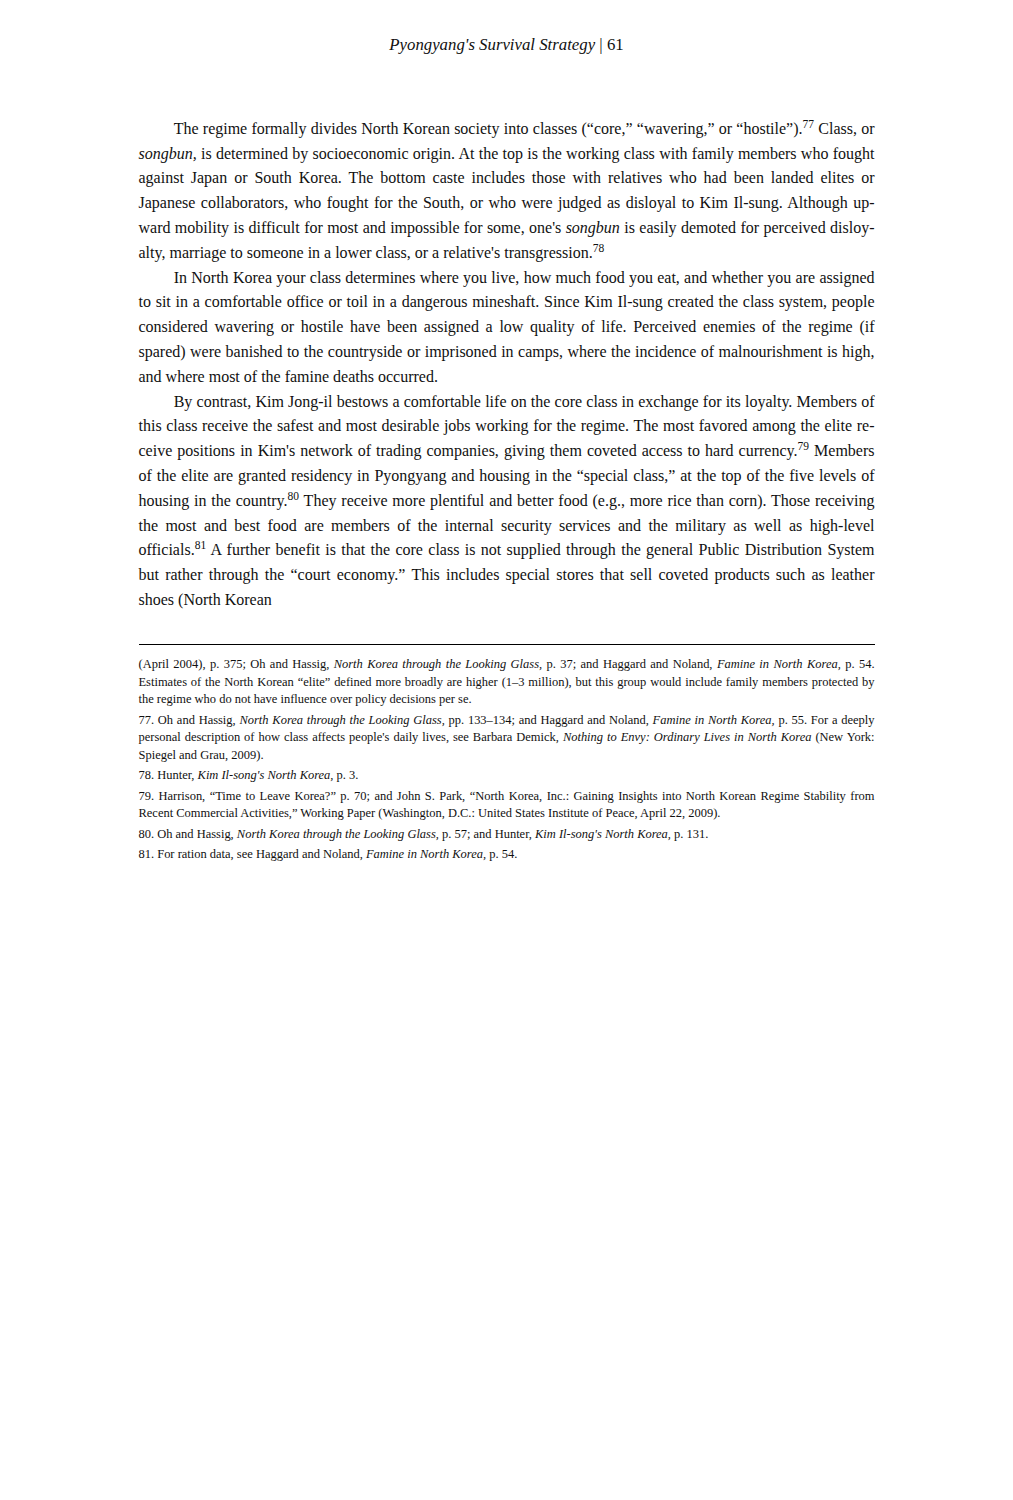Pyongyang's Survival Strategy | 61
The regime formally divides North Korean society into classes (“core,” “wavering,” or “hostile”).77 Class, or songbun, is determined by socioeconomic origin. At the top is the working class with family members who fought against Japan or South Korea. The bottom caste includes those with relatives who had been landed elites or Japanese collaborators, who fought for the South, or who were judged as disloyal to Kim Il-sung. Although upward mobility is difficult for most and impossible for some, one's songbun is easily demoted for perceived disloyalty, marriage to someone in a lower class, or a relative's transgression.78
In North Korea your class determines where you live, how much food you eat, and whether you are assigned to sit in a comfortable office or toil in a dangerous mineshaft. Since Kim Il-sung created the class system, people considered wavering or hostile have been assigned a low quality of life. Perceived enemies of the regime (if spared) were banished to the countryside or imprisoned in camps, where the incidence of malnourishment is high, and where most of the famine deaths occurred.
By contrast, Kim Jong-il bestows a comfortable life on the core class in exchange for its loyalty. Members of this class receive the safest and most desirable jobs working for the regime. The most favored among the elite receive positions in Kim's network of trading companies, giving them coveted access to hard currency.79 Members of the elite are granted residency in Pyongyang and housing in the “special class,” at the top of the five levels of housing in the country.80 They receive more plentiful and better food (e.g., more rice than corn). Those receiving the most and best food are members of the internal security services and the military as well as high-level officials.81 A further benefit is that the core class is not supplied through the general Public Distribution System but rather through the “court economy.” This includes special stores that sell coveted products such as leather shoes (North Korean
(April 2004), p. 375; Oh and Hassig, North Korea through the Looking Glass, p. 37; and Haggard and Noland, Famine in North Korea, p. 54. Estimates of the North Korean “elite” defined more broadly are higher (1–3 million), but this group would include family members protected by the regime who do not have influence over policy decisions per se.
77. Oh and Hassig, North Korea through the Looking Glass, pp. 133–134; and Haggard and Noland, Famine in North Korea, p. 55. For a deeply personal description of how class affects people's daily lives, see Barbara Demick, Nothing to Envy: Ordinary Lives in North Korea (New York: Spiegel and Grau, 2009).
78. Hunter, Kim Il-song's North Korea, p. 3.
79. Harrison, “Time to Leave Korea?” p. 70; and John S. Park, “North Korea, Inc.: Gaining Insights into North Korean Regime Stability from Recent Commercial Activities,” Working Paper (Washington, D.C.: United States Institute of Peace, April 22, 2009).
80. Oh and Hassig, North Korea through the Looking Glass, p. 57; and Hunter, Kim Il-song's North Korea, p. 131.
81. For ration data, see Haggard and Noland, Famine in North Korea, p. 54.